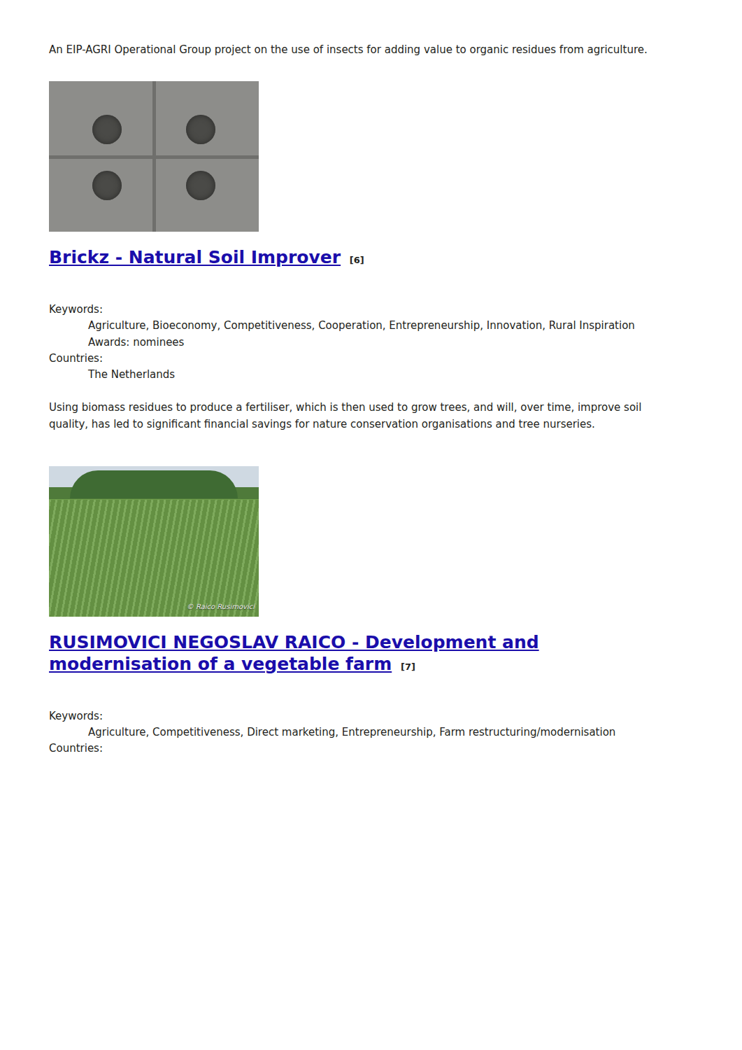An EIP-AGRI Operational Group project on the use of insects for adding value to organic residues from agriculture.
Brickz - Natural Soil Improver [6]
Keywords:
Agriculture, Bioeconomy, Competitiveness, Cooperation, Entrepreneurship, Innovation, Rural Inspiration Awards: nominees
Countries:
The Netherlands
Using biomass residues to produce a fertiliser, which is then used to grow trees, and will, over time, improve soil quality, has led to significant financial savings for nature conservation organisations and tree nurseries.
© Raico Rusimovici
RUSIMOVICI NEGOSLAV RAICO - Development and modernisation of a vegetable farm [7]
Keywords:
Agriculture, Competitiveness, Direct marketing, Entrepreneurship, Farm restructuring/modernisation
Countries: